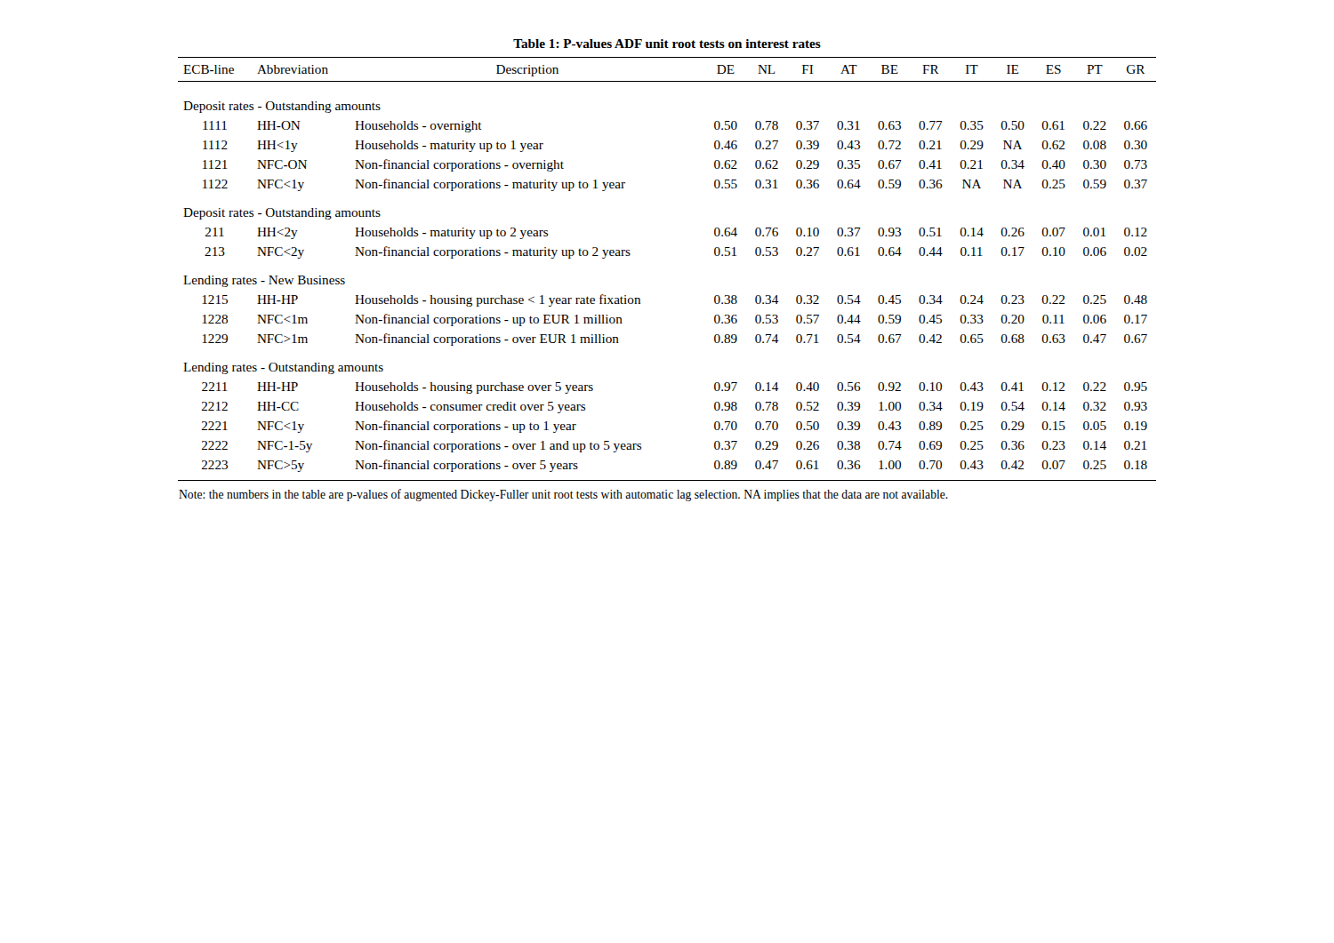Table 1: P-values ADF unit root tests on interest rates
| ECB-line | Abbreviation | Description | DE | NL | FI | AT | BE | FR | IT | IE | ES | PT | GR |
| --- | --- | --- | --- | --- | --- | --- | --- | --- | --- | --- | --- | --- | --- |
| Deposit rates - Outstanding amounts |
| 1111 | HH-ON | Households - overnight | 0.50 | 0.78 | 0.37 | 0.31 | 0.63 | 0.77 | 0.35 | 0.50 | 0.61 | 0.22 | 0.66 |
| 1112 | HH<1y | Households - maturity up to 1 year | 0.46 | 0.27 | 0.39 | 0.43 | 0.72 | 0.21 | 0.29 | NA | 0.62 | 0.08 | 0.30 |
| 1121 | NFC-ON | Non-financial corporations - overnight | 0.62 | 0.62 | 0.29 | 0.35 | 0.67 | 0.41 | 0.21 | 0.34 | 0.40 | 0.30 | 0.73 |
| 1122 | NFC<1y | Non-financial corporations - maturity up to 1 year | 0.55 | 0.31 | 0.36 | 0.64 | 0.59 | 0.36 | NA | NA | 0.25 | 0.59 | 0.37 |
| Deposit rates - Outstanding amounts |
| 211 | HH<2y | Households - maturity up to 2 years | 0.64 | 0.76 | 0.10 | 0.37 | 0.93 | 0.51 | 0.14 | 0.26 | 0.07 | 0.01 | 0.12 |
| 213 | NFC<2y | Non-financial corporations - maturity up to 2 years | 0.51 | 0.53 | 0.27 | 0.61 | 0.64 | 0.44 | 0.11 | 0.17 | 0.10 | 0.06 | 0.02 |
| Lending rates - New Business |
| 1215 | HH-HP | Households - housing purchase < 1 year rate fixation | 0.38 | 0.34 | 0.32 | 0.54 | 0.45 | 0.34 | 0.24 | 0.23 | 0.22 | 0.25 | 0.48 |
| 1228 | NFC<1m | Non-financial corporations - up to EUR 1 million | 0.36 | 0.53 | 0.57 | 0.44 | 0.59 | 0.45 | 0.33 | 0.20 | 0.11 | 0.06 | 0.17 |
| 1229 | NFC>1m | Non-financial corporations - over EUR 1 million | 0.89 | 0.74 | 0.71 | 0.54 | 0.67 | 0.42 | 0.65 | 0.68 | 0.63 | 0.47 | 0.67 |
| Lending rates - Outstanding amounts |
| 2211 | HH-HP | Households - housing purchase over 5 years | 0.97 | 0.14 | 0.40 | 0.56 | 0.92 | 0.10 | 0.43 | 0.41 | 0.12 | 0.22 | 0.95 |
| 2212 | HH-CC | Households - consumer credit over 5 years | 0.98 | 0.78 | 0.52 | 0.39 | 1.00 | 0.34 | 0.19 | 0.54 | 0.14 | 0.32 | 0.93 |
| 2221 | NFC<1y | Non-financial corporations - up to 1 year | 0.70 | 0.70 | 0.50 | 0.39 | 0.43 | 0.89 | 0.25 | 0.29 | 0.15 | 0.05 | 0.19 |
| 2222 | NFC-1-5y | Non-financial corporations - over 1 and up to 5 years | 0.37 | 0.29 | 0.26 | 0.38 | 0.74 | 0.69 | 0.25 | 0.36 | 0.23 | 0.14 | 0.21 |
| 2223 | NFC>5y | Non-financial corporations - over 5 years | 0.89 | 0.47 | 0.61 | 0.36 | 1.00 | 0.70 | 0.43 | 0.42 | 0.07 | 0.25 | 0.18 |
| Note: the numbers in the table are p-values of augmented Dickey-Fuller unit root tests with automatic lag selection. NA implies that the data are not available. |